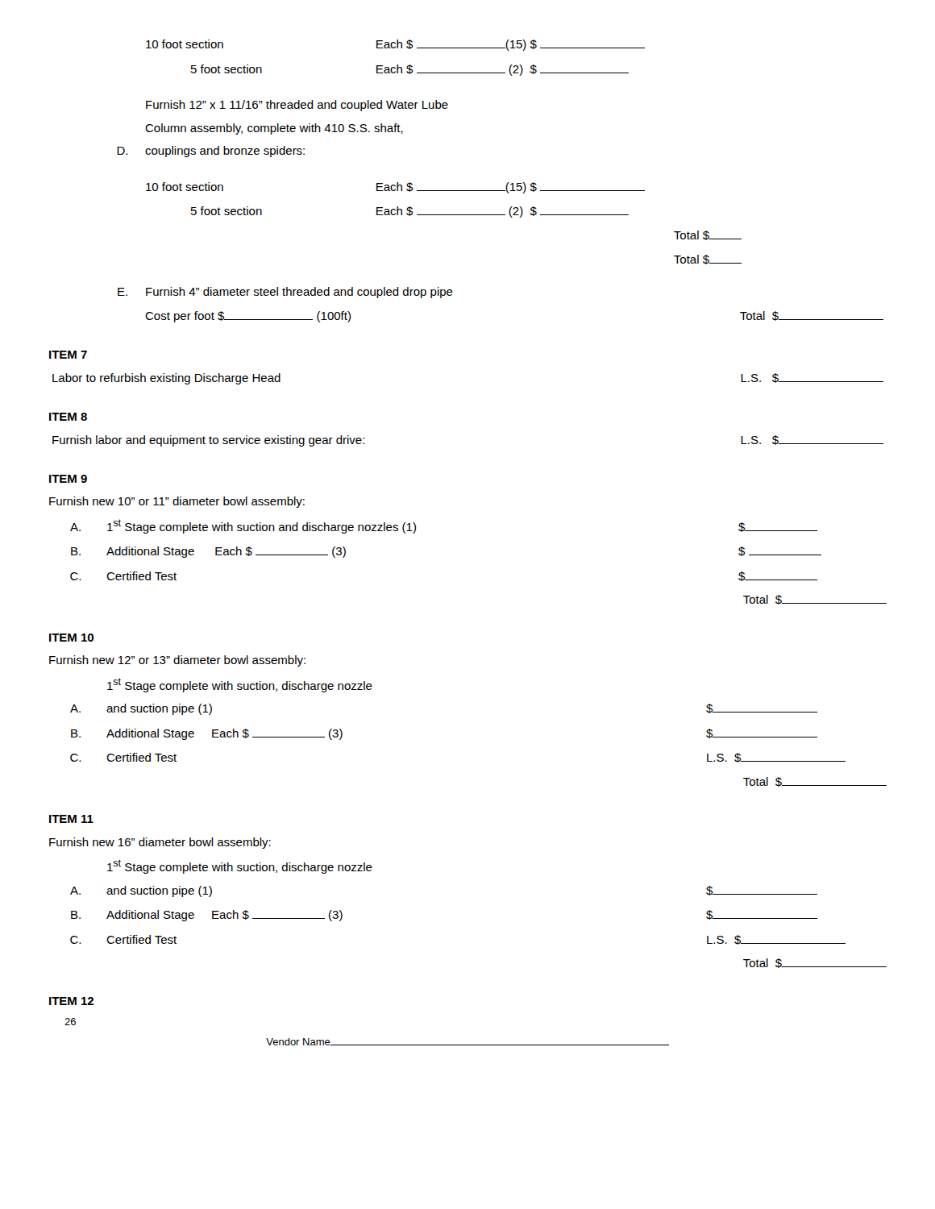| | | 10 foot section | Each $ (15) $ |
| | | 5 foot section | Each $ (2) $ |
| | D. | Furnish 12” x 1 11/16” threaded and coupled Water Lube Column assembly, complete with 410 S.S. shaft, couplings and bronze spiders: |
| | | 10 foot section | Each $ (15) $ |
| | | 5 foot section | Each $ (2) $ |
Total $
Total $
| | E. | Furnish 4” diameter steel threaded and coupled drop pipe |
| | | Cost per foot $ (100ft) | Total $ |
ITEM 7
| Labor to refurbish existing Discharge Head | L.S. $ |
ITEM 8
| Furnish labor and equipment to service existing gear drive: | L.S. $ |
ITEM 9
Furnish new 10” or 11” diameter bowl assembly:
| A. | 1 st Stage complete with suction and discharge nozzles (1) | $ |
| B. | Additional Stage Each $ (3) | $ |
| C. | Certified Test | $ |
Total $
ITEM 10
Furnish new 12” or 13” diameter bowl assembly:
| A. | 1 st Stage complete with suction, discharge nozzle and suction pipe (1) | $ |
| B. | Additional Stage Each $ (3) | $ |
| C. | Certified Test | L.S. $ |
Total $
ITEM 11
Furnish new 16” diameter bowl assembly:
| A. | 1 st Stage complete with suction, discharge nozzle and suction pipe (1) | $ |
| B. | Additional Stage Each $ (3) | $ |
| C. | Certified Test | L.S. $ |
Total $
ITEM 12
26
Vendor Name